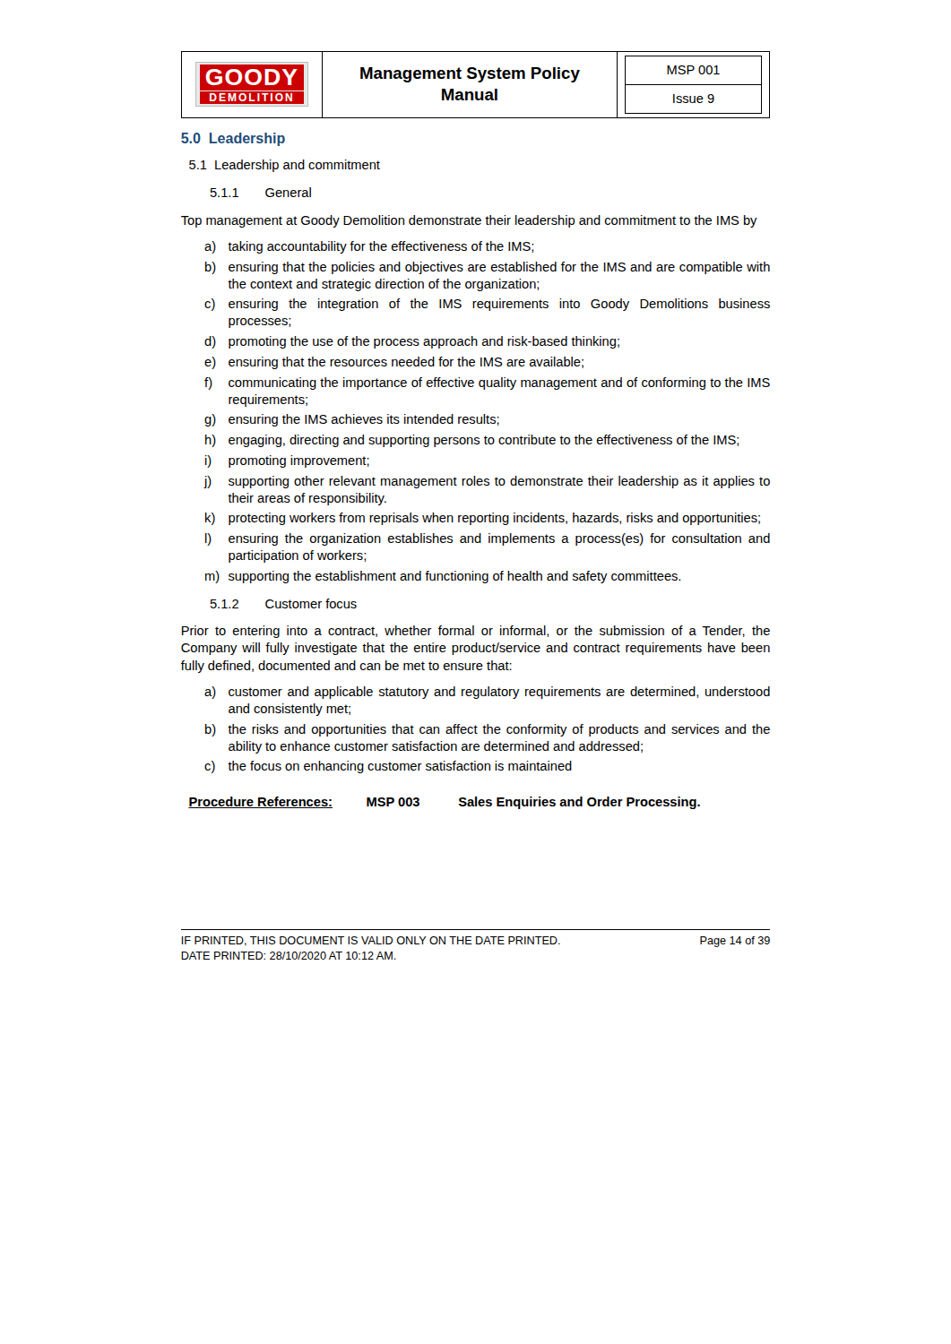| GOODY DEMOLITION | Management System Policy Manual | / MSP 001 / / Issue 9 / |
5.0 Leadership
5.1 Leadership and commitment
5.1.1 General
Top management at Goody Demolition demonstrate their leadership and commitment to the IMS by
taking accountability for the effectiveness of the IMS;
ensuring that the policies and objectives are established for the IMS and are compatible with the context and strategic direction of the organization;
ensuring the integration of the IMS requirements into Goody Demolitions business processes;
promoting the use of the process approach and risk-based thinking;
ensuring that the resources needed for the IMS are available;
communicating the importance of effective quality management and of conforming to the IMS requirements;
ensuring the IMS achieves its intended results;
engaging, directing and supporting persons to contribute to the effectiveness of the IMS;
promoting improvement;
supporting other relevant management roles to demonstrate their leadership as it applies to their areas of responsibility.
protecting workers from reprisals when reporting incidents, hazards, risks and opportunities;
ensuring the organization establishes and implements a process(es) for consultation and participation of workers;
supporting the establishment and functioning of health and safety committees.
5.1.2 Customer focus
Prior to entering into a contract, whether formal or informal, or the submission of a Tender, the Company will fully investigate that the entire product/service and contract requirements have been fully defined, documented and can be met to ensure that:
customer and applicable statutory and regulatory requirements are determined, understood and consistently met;
the risks and opportunities that can affect the conformity of products and services and the ability to enhance customer satisfaction are determined and addressed;
the focus on enhancing customer satisfaction is maintained
Procedure References: MSP 003 Sales Enquiries and Order Processing.
If printed, this document is valid only on the date printed.
Date printed: 28/10/2020 at 10:12 am.
Page 14 of 39